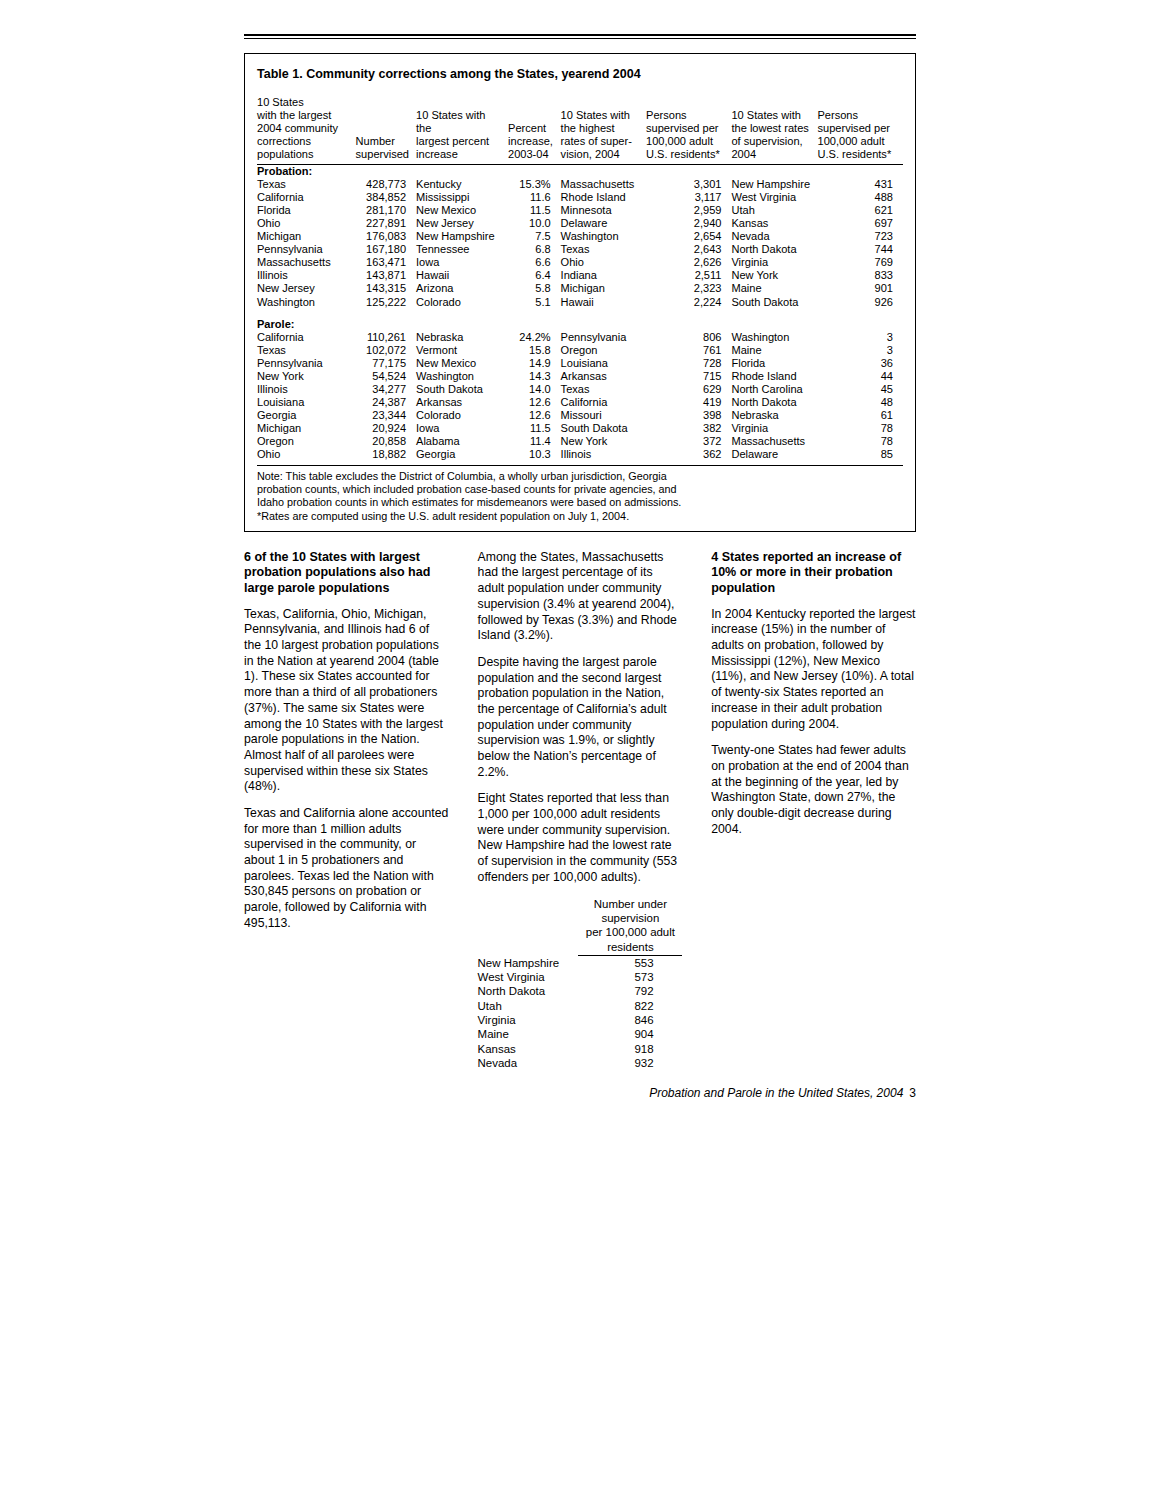Table 1. Community corrections among the States, yearend 2004
| 10 States with the largest 2004 community corrections populations | Number supervised | 10 States with the largest percent increase | Percent increase, 2003-04 | 10 States with the highest rates of super- vision, 2004 | Persons supervised per 100,000 adult U.S. residents* | 10 States with the lowest rates of supervision, 2004 | Persons supervised per 100,000 adult U.S. residents* |
| --- | --- | --- | --- | --- | --- | --- | --- |
| Probation: |
| Texas | 428,773 | Kentucky | 15.3% | Massachusetts | 3,301 | New Hampshire | 431 |
| California | 384,852 | Mississippi | 11.6 | Rhode Island | 3,117 | West Virginia | 488 |
| Florida | 281,170 | New Mexico | 11.5 | Minnesota | 2,959 | Utah | 621 |
| Ohio | 227,891 | New Jersey | 10.0 | Delaware | 2,940 | Kansas | 697 |
| Michigan | 176,083 | New Hampshire | 7.5 | Washington | 2,654 | Nevada | 723 |
| Pennsylvania | 167,180 | Tennessee | 6.8 | Texas | 2,643 | North Dakota | 744 |
| Massachusetts | 163,471 | Iowa | 6.6 | Ohio | 2,626 | Virginia | 769 |
| Illinois | 143,871 | Hawaii | 6.4 | Indiana | 2,511 | New York | 833 |
| New Jersey | 143,315 | Arizona | 5.8 | Michigan | 2,323 | Maine | 901 |
| Washington | 125,222 | Colorado | 5.1 | Hawaii | 2,224 | South Dakota | 926 |
| Parole: |
| California | 110,261 | Nebraska | 24.2% | Pennsylvania | 806 | Washington | 3 |
| Texas | 102,072 | Vermont | 15.8 | Oregon | 761 | Maine | 3 |
| Pennsylvania | 77,175 | New Mexico | 14.9 | Louisiana | 728 | Florida | 36 |
| New York | 54,524 | Washington | 14.3 | Arkansas | 715 | Rhode Island | 44 |
| Illinois | 34,277 | South Dakota | 14.0 | Texas | 629 | North Carolina | 45 |
| Louisiana | 24,387 | Arkansas | 12.6 | California | 419 | North Dakota | 48 |
| Georgia | 23,344 | Colorado | 12.6 | Missouri | 398 | Nebraska | 61 |
| Michigan | 20,924 | Iowa | 11.5 | South Dakota | 382 | Virginia | 78 |
| Oregon | 20,858 | Alabama | 11.4 | New York | 372 | Massachusetts | 78 |
| Ohio | 18,882 | Georgia | 10.3 | Illinois | 362 | Delaware | 85 |
Note: This table excludes the District of Columbia, a wholly urban jurisdiction, Georgia
probation counts, which included probation case-based counts for private agencies, and
Idaho probation counts in which estimates for misdemeanors were based on admissions.
*Rates are computed using the U.S. adult resident population on July 1, 2004.
6 of the 10 States with largest probation populations also had large parole populations
Texas, California, Ohio, Michigan, Pennsylvania, and Illinois had 6 of the 10 largest probation populations in the Nation at yearend 2004 (table 1). These six States accounted for more than a third of all probationers (37%). The same six States were among the 10 States with the largest parole populations in the Nation. Almost half of all parolees were supervised within these six States (48%).
Texas and California alone accounted for more than 1 million adults supervised in the community, or about 1 in 5 probationers and parolees. Texas led the Nation with 530,845 persons on probation or parole, followed by California with 495,113.
Among the States, Massachusetts had the largest percentage of its adult population under community supervision (3.4% at yearend 2004), followed by Texas (3.3%) and Rhode Island (3.2%).
Despite having the largest parole population and the second largest probation population in the Nation, the percentage of California’s adult population under community supervision was 1.9%, or slightly below the Nation’s percentage of 2.2%.
Eight States reported that less than 1,000 per 100,000 adult residents were under community supervision. New Hampshire had the lowest rate of supervision in the community (553 offenders per 100,000 adults).
Number under supervision
per 100,000 adult residents
| New Hampshire | 553 |
| West Virginia | 573 |
| North Dakota | 792 |
| Utah | 822 |
| Virginia | 846 |
| Maine | 904 |
| Kansas | 918 |
| Nevada | 932 |
4 States reported an increase of 10% or more in their probation population
In 2004 Kentucky reported the largest increase (15%) in the number of adults on probation, followed by Mississippi (12%), New Mexico (11%), and New Jersey (10%). A total of twenty-six States reported an increase in their adult probation population during 2004.
Twenty-one States had fewer adults on probation at the end of 2004 than at the beginning of the year, led by Washington State, down 27%, the only double-digit decrease during 2004.
Probation and Parole in the United States, 20043